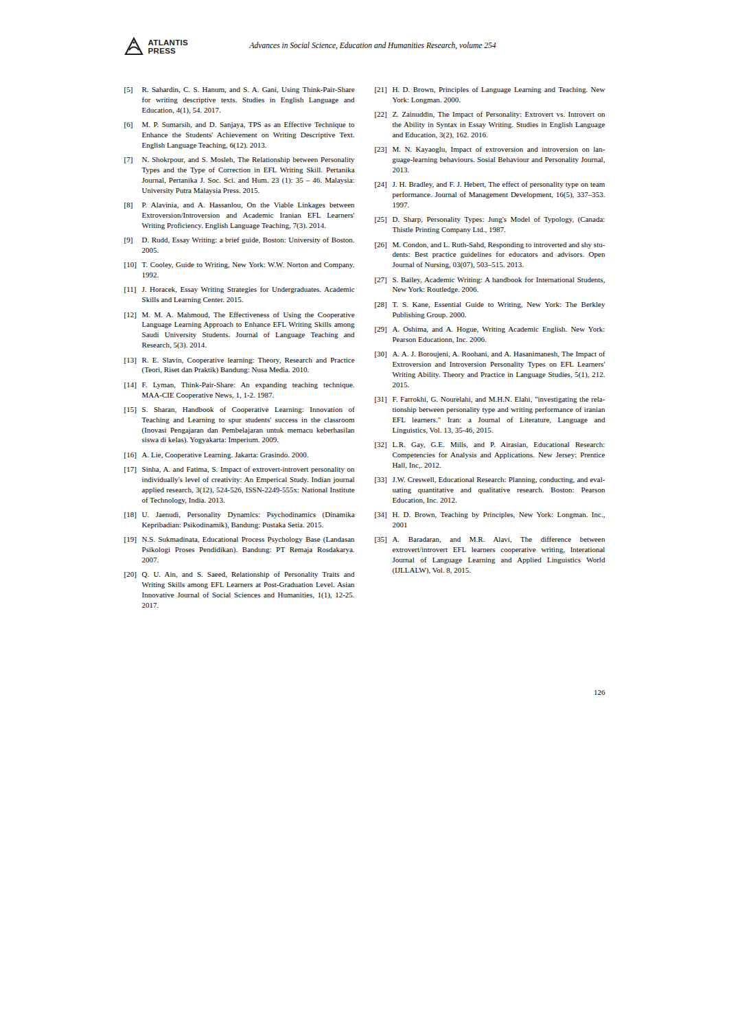ATLANTIS PRESS
Advances in Social Science, Education and Humanities Research, volume 254
[5] R. Sahardin, C. S. Hanum, and S. A. Gani, Using Think-Pair-Share for writing descriptive texts. Studies in English Language and Education, 4(1), 54. 2017.
[6] M. P. Sumarsih, and D. Sanjaya, TPS as an Effective Technique to Enhance the Students' Achievement on Writing Descriptive Text. English Language Teaching, 6(12). 2013.
[7] N. Shokrpour, and S. Mosleh, The Relationship between Personality Types and the Type of Correction in EFL Writing Skill. Pertanika Journal, Pertanika J. Soc. Sci. and Hum. 23 (1): 35 – 46. Malaysia: University Putra Malaysia Press. 2015.
[8] P. Alavinia, and A. Hassanlou, On the Viable Linkages between Extroversion/Introversion and Academic Iranian EFL Learners' Writing Proficiency. English Language Teaching, 7(3). 2014.
[9] D. Rudd, Essay Writing: a brief guide, Boston: University of Boston. 2005.
[10] T. Cooley, Guide to Writing, New York: W.W. Norton and Company. 1992.
[11] J. Horacek, Essay Writing Strategies for Undergraduates. Academic Skills and Learning Center. 2015.
[12] M. M. A. Mahmoud, The Effectiveness of Using the Cooperative Language Learning Approach to Enhance EFL Writing Skills among Saudi University Students. Journal of Language Teaching and Research, 5(3). 2014.
[13] R. E. Slavin, Cooperative learning: Theory, Research and Practice (Teori, Riset dan Praktik) Bandung: Nusa Media. 2010.
[14] F. Lyman, Think-Pair-Share: An expanding teaching technique. MAA-CIE Cooperative News, 1, 1-2. 1987.
[15] S. Sharan, Handbook of Cooperative Learning: Innovation of Teaching and Learning to spur students' success in the classroom (Inovasi Pengajaran dan Pembelajaran untuk memacu keberhasilan siswa di kelas). Yogyakarta: Imperium. 2009.
[16] A. Lie, Cooperative Learning. Jakarta: Grasindo. 2000.
[17] Sinha, A. and Fatima, S. Impact of extrovert-introvert personality on individually's level of creativity: An Emperical Study. Indian journal applied research, 3(12), 524-526, ISSN-2249-555x: National Institute of Technology, India. 2013.
[18] U. Jaenudi, Personality Dynamics: Psychodinamics (Dinamika Kepribadian: Psikodinamik), Bandung: Pustaka Setia. 2015.
[19] N.S. Sukmadinata, Educational Process Psychology Base (Landasan Psikologi Proses Pendidikan). Bandung: PT Remaja Rosdakarya. 2007.
[20] Q. U. Ain, and S. Saeed, Relationship of Personality Traits and Writing Skills among EFL Learners at Post-Graduation Level. Asian Innovative Journal of Social Sciences and Humanities, 1(1), 12-25. 2017.
[21] H. D. Brown, Principles of Language Learning and Teaching. New York: Longman. 2000.
[22] Z. Zainuddin, The Impact of Personality: Extrovert vs. Introvert on the Ability in Syntax in Essay Writing. Studies in English Language and Education, 3(2), 162. 2016.
[23] M. N. Kayaoglu, Impact of extroversion and introversion on language-learning behaviours. Sosial Behaviour and Personality Journal, 2013.
[24] J. H. Bradley, and F. J. Hebert, The effect of personality type on team performance. Journal of Management Development, 16(5), 337–353. 1997.
[25] D. Sharp, Personality Types: Jung's Model of Typology, (Canada: Thistle Printing Company Ltd., 1987.
[26] M. Condon, and L. Ruth-Sahd, Responding to introverted and shy students: Best practice guidelines for educators and advisors. Open Journal of Nursing, 03(07), 503–515. 2013.
[27] S. Bailey, Academic Writing: A handbook for International Students, New York: Routledge. 2006.
[28] T. S. Kane, Essential Guide to Writing, New York: The Berkley Publishing Group. 2000.
[29] A. Oshima, and A. Hogue, Writing Academic English. New York: Pearson Educationn, Inc. 2006.
[30] A. A. J. Boroujeni, A. Roohani, and A. Hasanimanesh, The Impact of Extroversion and Introversion Personality Types on EFL Learners' Writing Ability. Theory and Practice in Language Studies, 5(1), 212. 2015.
[31] F. Farrokhi, G. Nourelahi, and M.H.N. Elahi, "investigating the relationship between personality type and writing performance of iranian EFL learners." Iran: a Journal of Literature, Language and Linguistics, Vol. 13, 35-46, 2015.
[32] L.R. Gay, G.E. Mills, and P. Airasian, Educational Research: Competencies for Analysis and Applications. New Jersey: Prentice Hall, Inc,. 2012.
[33] J.W. Creswell, Educational Research: Planning, conducting, and evaluating quantitative and qualitative research. Boston: Pearson Education, Inc. 2012.
[34] H. D. Brown, Teaching by Principles, New York: Longman. Inc., 2001
[35] A. Baradaran, and M.R. Alavi, The difference between extrovert/introvert EFL learners cooperative writing, Interational Journal of Language Learning and Applied Linguistics World (IJLLALW), Vol. 8, 2015.
126